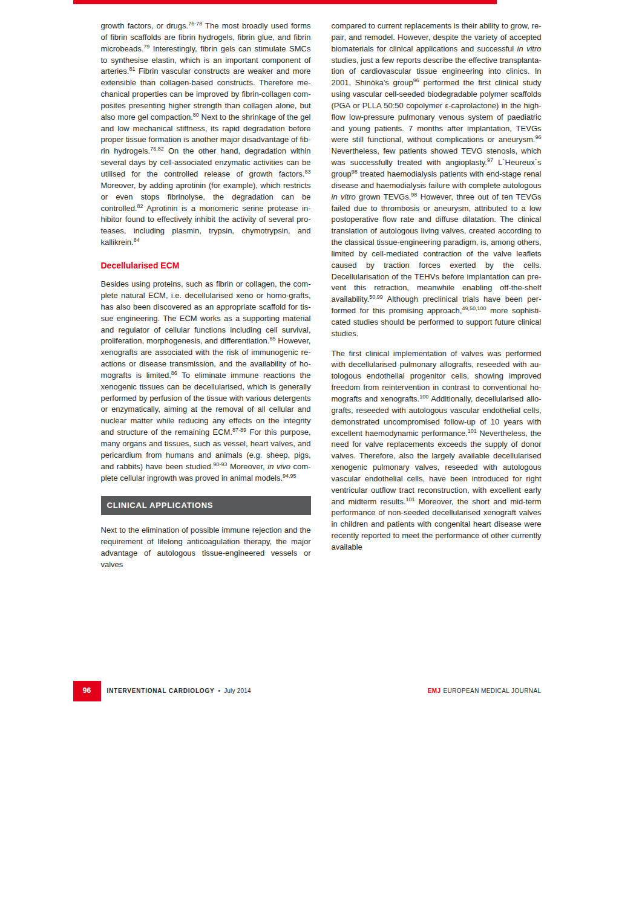growth factors, or drugs.76-78 The most broadly used forms of fibrin scaffolds are fibrin hydrogels, fibrin glue, and fibrin microbeads.79 Interestingly, fibrin gels can stimulate SMCs to synthesise elastin, which is an important component of arteries.81 Fibrin vascular constructs are weaker and more extensible than collagen-based constructs. Therefore mechanical properties can be improved by fibrin-collagen composites presenting higher strength than collagen alone, but also more gel compaction.80 Next to the shrinkage of the gel and low mechanical stiffness, its rapid degradation before proper tissue formation is another major disadvantage of fibrin hydrogels.76,82 On the other hand, degradation within several days by cell-associated enzymatic activities can be utilised for the controlled release of growth factors.83 Moreover, by adding aprotinin (for example), which restricts or even stops fibrinolyse, the degradation can be controlled.82 Aprotinin is a monomeric serine protease inhibitor found to effectively inhibit the activity of several proteases, including plasmin, trypsin, chymotrypsin, and kallikrein.84
Decellularised ECM
Besides using proteins, such as fibrin or collagen, the complete natural ECM, i.e. decellularised xeno or homo-grafts, has also been discovered as an appropriate scaffold for tissue engineering. The ECM works as a supporting material and regulator of cellular functions including cell survival, proliferation, morphogenesis, and differentiation.85 However, xenografts are associated with the risk of immunogenic reactions or disease transmission, and the availability of homografts is limited.86 To eliminate immune reactions the xenogenic tissues can be decellularised, which is generally performed by perfusion of the tissue with various detergents or enzymatically, aiming at the removal of all cellular and nuclear matter while reducing any effects on the integrity and structure of the remaining ECM.87-89 For this purpose, many organs and tissues, such as vessel, heart valves, and pericardium from humans and animals (e.g. sheep, pigs, and rabbits) have been studied.90-93 Moreover, in vivo complete cellular ingrowth was proved in animal models.94,95
CLINICAL APPLICATIONS
Next to the elimination of possible immune rejection and the requirement of lifelong anticoagulation therapy, the major advantage of autologous tissue-engineered vessels or valves
compared to current replacements is their ability to grow, repair, and remodel. However, despite the variety of accepted biomaterials for clinical applications and successful in vitro studies, just a few reports describe the effective transplantation of cardiovascular tissue engineering into clinics. In 2001, Shinòka’s group96 performed the first clinical study using vascular cell-seeded biodegradable polymer scaffolds (PGA or PLLA 50:50 copolymer ε-caprolactone) in the high-flow low-pressure pulmonary venous system of paediatric and young patients. 7 months after implantation, TEVGs were still functional, without complications or aneurysm.96 Nevertheless, few patients showed TEVG stenosis, which was successfully treated with angioplasty.97 L`Heureux`s group98 treated haemodialysis patients with end-stage renal disease and haemodialysis failure with complete autologous in vitro grown TEVGs.98 However, three out of ten TEVGs failed due to thrombosis or aneurysm, attributed to a low postoperative flow rate and diffuse dilatation. The clinical translation of autologous living valves, created according to the classical tissue-engineering paradigm, is, among others, limited by cell-mediated contraction of the valve leaflets caused by traction forces exerted by the cells. Decellularisation of the TEHVs before implantation can prevent this retraction, meanwhile enabling off-the-shelf availability.50,99 Although preclinical trials have been performed for this promising approach,49,50,100 more sophisticated studies should be performed to support future clinical studies.
The first clinical implementation of valves was performed with decellularised pulmonary allografts, reseeded with autologous endothelial progenitor cells, showing improved freedom from reintervention in contrast to conventional homografts and xenografts.100 Additionally, decellularised allografts, reseeded with autologous vascular endothelial cells, demonstrated uncompromised follow-up of 10 years with excellent haemodynamic performance.101 Nevertheless, the need for valve replacements exceeds the supply of donor valves. Therefore, also the largely available decellularised xenogenic pulmonary valves, reseeded with autologous vascular endothelial cells, have been introduced for right ventricular outflow tract reconstruction, with excellent early and midterm results.101 Moreover, the short and mid-term performance of non-seeded decellularised xenograft valves in children and patients with congenital heart disease were recently reported to meet the performance of other currently available
96
INTERVENTIONAL CARDIOLOGY • July 2014
EMJ EUROPEAN MEDICAL JOURNAL